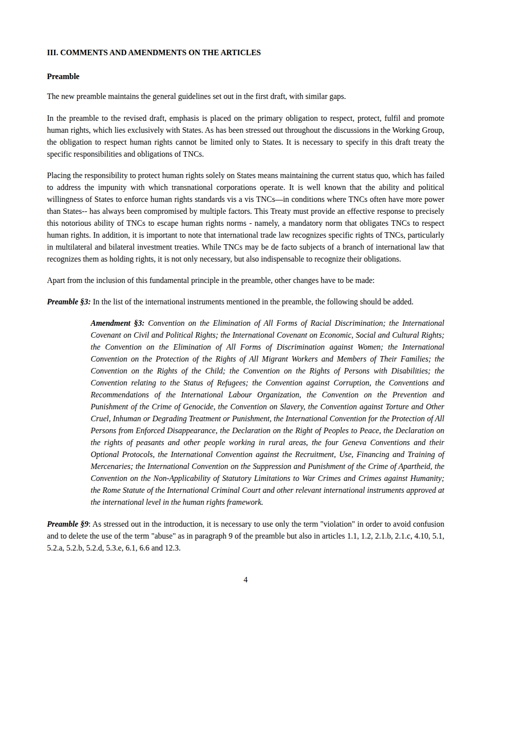III. Comments and Amendments on the Articles
Preamble
The new preamble maintains the general guidelines set out in the first draft, with similar gaps.
In the preamble to the revised draft, emphasis is placed on the primary obligation to respect, protect, fulfil and promote human rights, which lies exclusively with States. As has been stressed out throughout the discussions in the Working Group, the obligation to respect human rights cannot be limited only to States. It is necessary to specify in this draft treaty the specific responsibilities and obligations of TNCs.
Placing the responsibility to protect human rights solely on States means maintaining the current status quo, which has failed to address the impunity with which transnational corporations operate. It is well known that the ability and political willingness of States to enforce human rights standards vis a vis TNCs—in conditions where TNCs often have more power than States-- has always been compromised by multiple factors. This Treaty must provide an effective response to precisely this notorious ability of TNCs to escape human rights norms - namely, a mandatory norm that obligates TNCs to respect human rights. In addition, it is important to note that international trade law recognizes specific rights of TNCs, particularly in multilateral and bilateral investment treaties. While TNCs may be de facto subjects of a branch of international law that recognizes them as holding rights, it is not only necessary, but also indispensable to recognize their obligations.
Apart from the inclusion of this fundamental principle in the preamble, other changes have to be made:
Preamble §3: In the list of the international instruments mentioned in the preamble, the following should be added.
Amendment §3: Convention on the Elimination of All Forms of Racial Discrimination; the International Covenant on Civil and Political Rights; the International Covenant on Economic, Social and Cultural Rights; the Convention on the Elimination of All Forms of Discrimination against Women; the International Convention on the Protection of the Rights of All Migrant Workers and Members of Their Families; the Convention on the Rights of the Child; the Convention on the Rights of Persons with Disabilities; the Convention relating to the Status of Refugees; the Convention against Corruption, the Conventions and Recommendations of the International Labour Organization, the Convention on the Prevention and Punishment of the Crime of Genocide, the Convention on Slavery, the Convention against Torture and Other Cruel, Inhuman or Degrading Treatment or Punishment, the International Convention for the Protection of All Persons from Enforced Disappearance, the Declaration on the Right of Peoples to Peace, the Declaration on the rights of peasants and other people working in rural areas, the four Geneva Conventions and their Optional Protocols, the International Convention against the Recruitment, Use, Financing and Training of Mercenaries; the International Convention on the Suppression and Punishment of the Crime of Apartheid, the Convention on the Non-Applicability of Statutory Limitations to War Crimes and Crimes against Humanity; the Rome Statute of the International Criminal Court and other relevant international instruments approved at the international level in the human rights framework.
Preamble §9: As stressed out in the introduction, it is necessary to use only the term "violation" in order to avoid confusion and to delete the use of the term "abuse" as in paragraph 9 of the preamble but also in articles 1.1, 1.2, 2.1.b, 2.1.c, 4.10, 5.1, 5.2.a, 5.2.b, 5.2.d, 5.3.e, 6.1, 6.6 and 12.3.
4